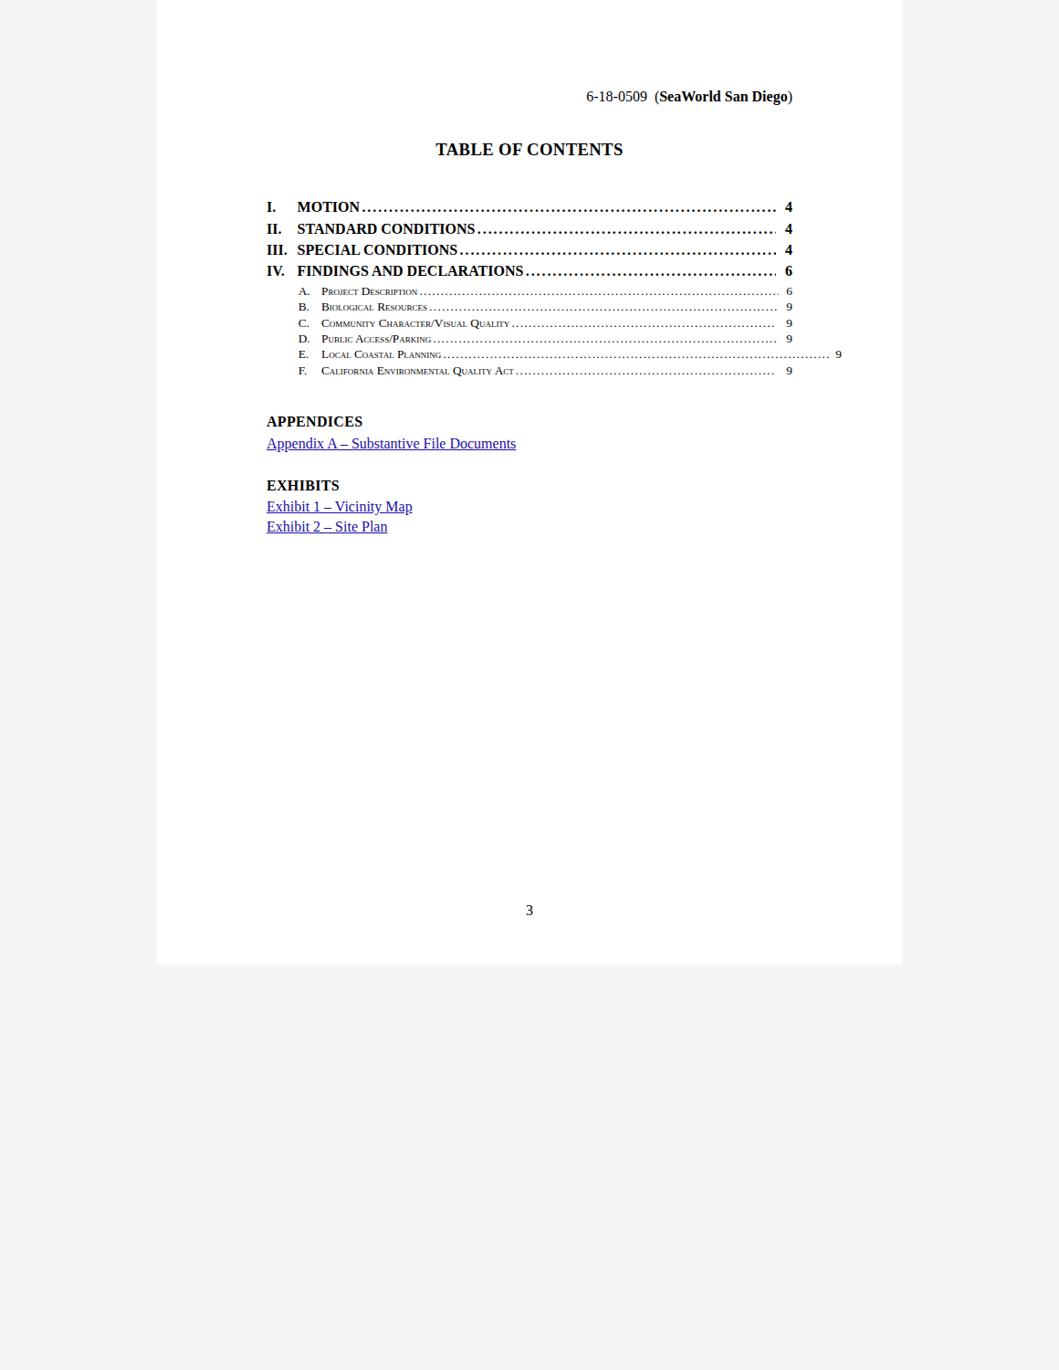6-18-0509 (SeaWorld San Diego)
TABLE OF CONTENTS
I. MOTION .................................................................................................................. 4
II. STANDARD CONDITIONS .......................................................................... 4
III. SPECIAL CONDITIONS .............................................................................. 4
IV. FINDINGS AND DECLARATIONS ........................................................... 6
A. Project Description ................................................................................................. 6
B. Biological Resources .............................................................................................. 9
C. Community Character/Visual Quality .............................................................. 9
D. Public Access/Parking ............................................................................................. 9
E. Local Coastal Planning ........................................................................................... 9
F. California Environmental Quality Act ............................................................. 9
APPENDICES
Appendix A – Substantive File Documents
EXHIBITS
Exhibit 1 – Vicinity Map Exhibit 2 – Site Plan
3